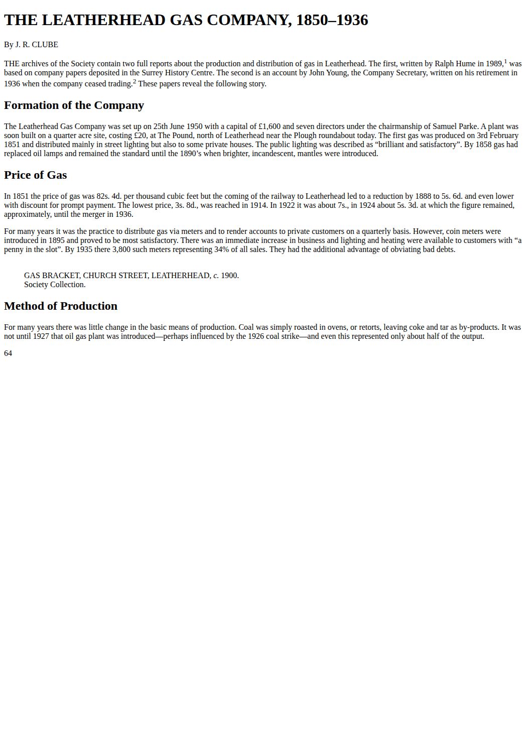THE LEATHERHEAD GAS COMPANY, 1850–1936
By J. R. CLUBE
THE archives of the Society contain two full reports about the production and distribution of gas in Leatherhead. The first, written by Ralph Hume in 1989,1 was based on company papers deposited in the Surrey History Centre. The second is an account by John Young, the Company Secretary, written on his retirement in 1936 when the company ceased trading.2 These papers reveal the following story.
Formation of the Company
The Leatherhead Gas Company was set up on 25th June 1950 with a capital of £1,600 and seven directors under the chairmanship of Samuel Parke. A plant was soon built on a quarter acre site, costing £20, at The Pound, north of Leatherhead near the Plough roundabout today. The first gas was produced on 3rd February 1851 and distributed mainly in street lighting but also to some private houses. The public lighting was described as “brilliant and satisfactory”. By 1858 gas had replaced oil lamps and remained the standard until the 1890’s when brighter, incandescent, mantles were introduced.
Price of Gas
In 1851 the price of gas was 82s. 4d. per thousand cubic feet but the coming of the railway to Leatherhead led to a reduction by 1888 to 5s. 6d. and even lower with discount for prompt payment. The lowest price, 3s. 8d., was reached in 1914. In 1922 it was about 7s., in 1924 about 5s. 3d. at which the figure remained, approximately, until the merger in 1936.
For many years it was the practice to distribute gas via meters and to render accounts to private customers on a quarterly basis. However, coin meters were introduced in 1895 and proved to be most satisfactory. There was an immediate increase in business and lighting and heating were available to customers with “a penny in the slot”. By 1935 there 3,800 such meters representing 34% of all sales. They had the additional advantage of obviating bad debts.
GAS BRACKET, CHURCH STREET, LEATHERHEAD, c. 1900.
Society Collection.
Method of Production
For many years there was little change in the basic means of production. Coal was simply roasted in ovens, or retorts, leaving coke and tar as by-products. It was not until 1927 that oil gas plant was introduced—perhaps influenced by the 1926 coal strike—and even this represented only about half of the output.
64